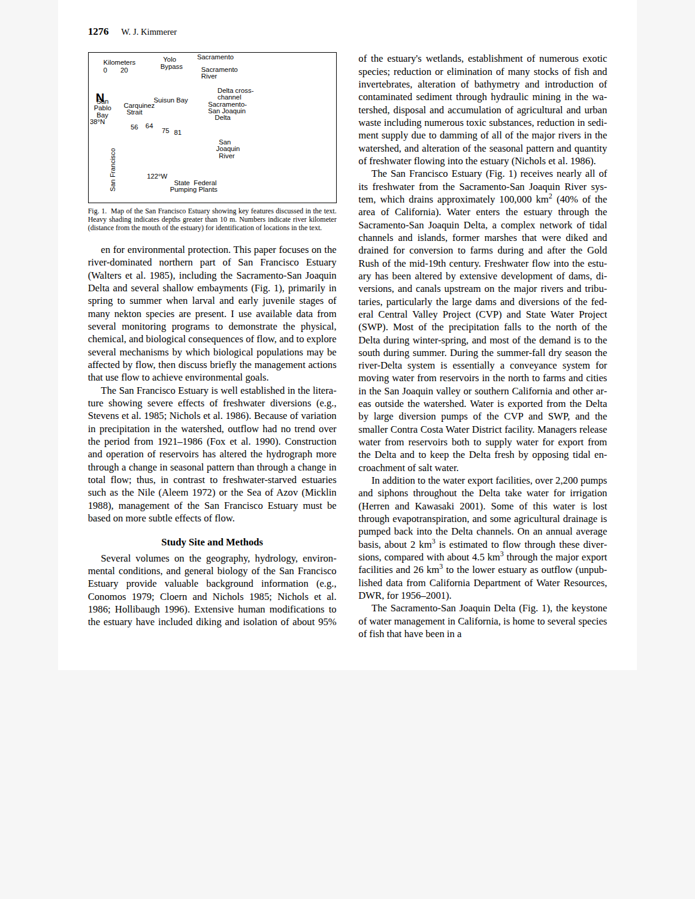1276 W. J. Kimmerer
N Kilometers 0 20 Yolo Bypass Sacramento Sacramento River Delta cross- channel San Pablo Bay Carquinez Strait Suisun Bay Sacramento- San Joaquin Delta 38°N 56 64 75 81 San Joaquin River San Francisco 122°W State Federal Pumping Plants
Fig. 1. Map of the San Francisco Estuary showing key features discussed in the text. Heavy shading indicates depths greater than 10 m. Numbers indicate river kilometer (distance from the mouth of the estuary) for identification of locations in the text.
en for environmental protection. This paper focuses on the river-dominated northern part of San Francisco Estuary (Walters et al. 1985), including the Sacramento-San Joaquin Delta and several shallow embayments (Fig. 1), primarily in spring to summer when larval and early juvenile stages of many nekton species are present. I use available data from several monitoring programs to demonstrate the physical, chemical, and biological consequences of flow, and to explore several mechanisms by which biological populations may be affected by flow, then discuss briefly the management actions that use flow to achieve environmental goals.
The San Francisco Estuary is well established in the literature showing severe effects of freshwater diversions (e.g., Stevens et al. 1985; Nichols et al. 1986). Because of variation in precipitation in the watershed, outflow had no trend over the period from 1921–1986 (Fox et al. 1990). Construction and operation of reservoirs has altered the hydrograph more through a change in seasonal pattern than through a change in total flow; thus, in contrast to freshwater-starved estuaries such as the Nile (Aleem 1972) or the Sea of Azov (Micklin 1988), management of the San Francisco Estuary must be based on more subtle effects of flow.
Study Site and Methods
Several volumes on the geography, hydrology, environmental conditions, and general biology of the San Francisco Estuary provide valuable background information (e.g., Conomos 1979; Cloern and Nichols 1985; Nichols et al. 1986; Hollibaugh 1996). Extensive human modifications to the estuary have included diking and isolation of about 95% of the estuary's wetlands, establishment of numerous exotic species; reduction or elimination of many stocks of fish and invertebrates, alteration of bathymetry and introduction of contaminated sediment through hydraulic mining in the watershed, disposal and accumulation of agricultural and urban waste including numerous toxic substances, reduction in sediment supply due to damming of all of the major rivers in the watershed, and alteration of the seasonal pattern and quantity of freshwater flowing into the estuary (Nichols et al. 1986).
The San Francisco Estuary (Fig. 1) receives nearly all of its freshwater from the Sacramento-San Joaquin River system, which drains approximately 100,000 km2 (40% of the area of California). Water enters the estuary through the Sacramento-San Joaquin Delta, a complex network of tidal channels and islands, former marshes that were diked and drained for conversion to farms during and after the Gold Rush of the mid-19th century. Freshwater flow into the estuary has been altered by extensive development of dams, diversions, and canals upstream on the major rivers and tributaries, particularly the large dams and diversions of the federal Central Valley Project (CVP) and State Water Project (SWP). Most of the precipitation falls to the north of the Delta during winter-spring, and most of the demand is to the south during summer. During the summer-fall dry season the river-Delta system is essentially a conveyance system for moving water from reservoirs in the north to farms and cities in the San Joaquin valley or southern California and other areas outside the watershed. Water is exported from the Delta by large diversion pumps of the CVP and SWP, and the smaller Contra Costa Water District facility. Managers release water from reservoirs both to supply water for export from the Delta and to keep the Delta fresh by opposing tidal encroachment of salt water.
In addition to the water export facilities, over 2,200 pumps and siphons throughout the Delta take water for irrigation (Herren and Kawasaki 2001). Some of this water is lost through evapotranspiration, and some agricultural drainage is pumped back into the Delta channels. On an annual average basis, about 2 km3 is estimated to flow through these diversions, compared with about 4.5 km3 through the major export facilities and 26 km3 to the lower estuary as outflow (unpublished data from California Department of Water Resources, DWR, for 1956–2001).
The Sacramento-San Joaquin Delta (Fig. 1), the keystone of water management in California, is home to several species of fish that have been in a